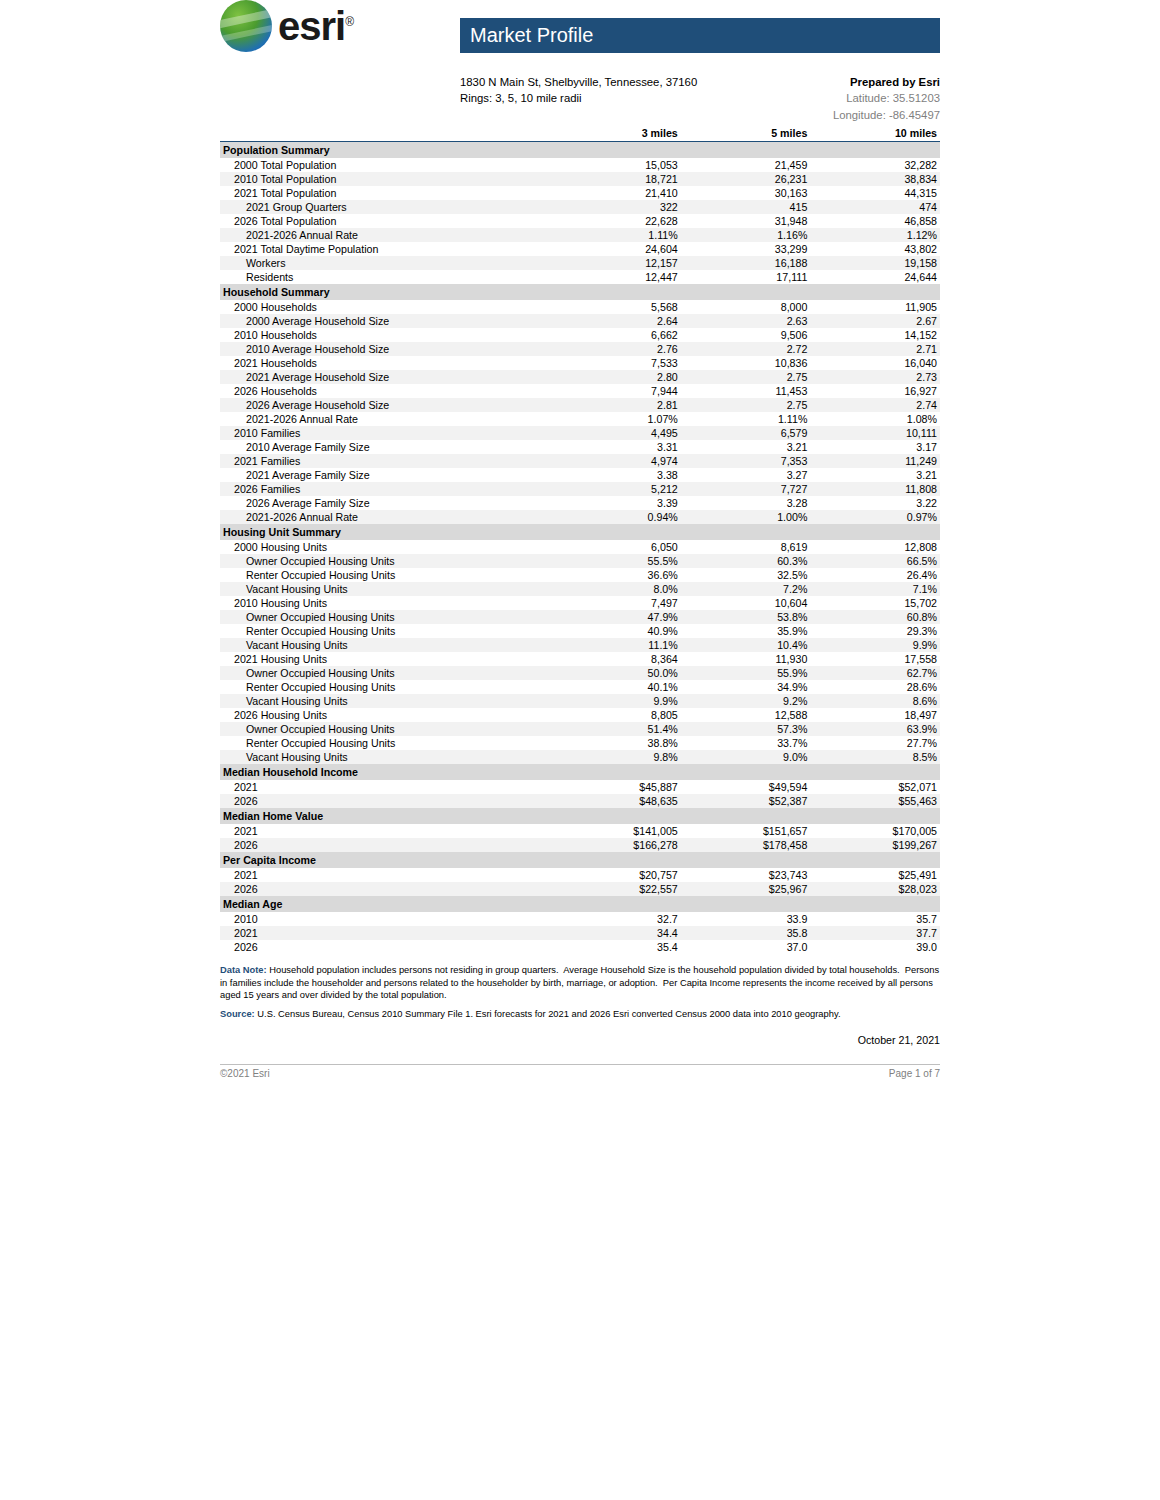esri®
Market Profile
1830 N Main St, Shelbyville, Tennessee, 37160
Rings: 3, 5, 10 mile radii
Prepared by Esri
Latitude: 35.51203
Longitude: -86.45497
| | 3 miles | 5 miles | 10 miles |
| --- | --- | --- | --- |
| Population Summary |
| 2000 Total Population | 15,053 | 21,459 | 32,282 |
| 2010 Total Population | 18,721 | 26,231 | 38,834 |
| 2021 Total Population | 21,410 | 30,163 | 44,315 |
| 2021 Group Quarters | 322 | 415 | 474 |
| 2026 Total Population | 22,628 | 31,948 | 46,858 |
| 2021-2026 Annual Rate | 1.11% | 1.16% | 1.12% |
| 2021 Total Daytime Population | 24,604 | 33,299 | 43,802 |
| Workers | 12,157 | 16,188 | 19,158 |
| Residents | 12,447 | 17,111 | 24,644 |
| Household Summary |
| 2000 Households | 5,568 | 8,000 | 11,905 |
| 2000 Average Household Size | 2.64 | 2.63 | 2.67 |
| 2010 Households | 6,662 | 9,506 | 14,152 |
| 2010 Average Household Size | 2.76 | 2.72 | 2.71 |
| 2021 Households | 7,533 | 10,836 | 16,040 |
| 2021 Average Household Size | 2.80 | 2.75 | 2.73 |
| 2026 Households | 7,944 | 11,453 | 16,927 |
| 2026 Average Household Size | 2.81 | 2.75 | 2.74 |
| 2021-2026 Annual Rate | 1.07% | 1.11% | 1.08% |
| 2010 Families | 4,495 | 6,579 | 10,111 |
| 2010 Average Family Size | 3.31 | 3.21 | 3.17 |
| 2021 Families | 4,974 | 7,353 | 11,249 |
| 2021 Average Family Size | 3.38 | 3.27 | 3.21 |
| 2026 Families | 5,212 | 7,727 | 11,808 |
| 2026 Average Family Size | 3.39 | 3.28 | 3.22 |
| 2021-2026 Annual Rate | 0.94% | 1.00% | 0.97% |
| Housing Unit Summary |
| 2000 Housing Units | 6,050 | 8,619 | 12,808 |
| Owner Occupied Housing Units | 55.5% | 60.3% | 66.5% |
| Renter Occupied Housing Units | 36.6% | 32.5% | 26.4% |
| Vacant Housing Units | 8.0% | 7.2% | 7.1% |
| 2010 Housing Units | 7,497 | 10,604 | 15,702 |
| Owner Occupied Housing Units | 47.9% | 53.8% | 60.8% |
| Renter Occupied Housing Units | 40.9% | 35.9% | 29.3% |
| Vacant Housing Units | 11.1% | 10.4% | 9.9% |
| 2021 Housing Units | 8,364 | 11,930 | 17,558 |
| Owner Occupied Housing Units | 50.0% | 55.9% | 62.7% |
| Renter Occupied Housing Units | 40.1% | 34.9% | 28.6% |
| Vacant Housing Units | 9.9% | 9.2% | 8.6% |
| 2026 Housing Units | 8,805 | 12,588 | 18,497 |
| Owner Occupied Housing Units | 51.4% | 57.3% | 63.9% |
| Renter Occupied Housing Units | 38.8% | 33.7% | 27.7% |
| Vacant Housing Units | 9.8% | 9.0% | 8.5% |
| Median Household Income |
| 2021 | $45,887 | $49,594 | $52,071 |
| 2026 | $48,635 | $52,387 | $55,463 |
| Median Home Value |
| 2021 | $141,005 | $151,657 | $170,005 |
| 2026 | $166,278 | $178,458 | $199,267 |
| Per Capita Income |
| 2021 | $20,757 | $23,743 | $25,491 |
| 2026 | $22,557 | $25,967 | $28,023 |
| Median Age |
| 2010 | 32.7 | 33.9 | 35.7 |
| 2021 | 34.4 | 35.8 | 37.7 |
| 2026 | 35.4 | 37.0 | 39.0 |
Data Note: Household population includes persons not residing in group quarters. Average Household Size is the household population divided by total households. Persons in families include the householder and persons related to the householder by birth, marriage, or adoption. Per Capita Income represents the income received by all persons aged 15 years and over divided by the total population.
Source: U.S. Census Bureau, Census 2010 Summary File 1. Esri forecasts for 2021 and 2026 Esri converted Census 2000 data into 2010 geography.
October 21, 2021
©2021 Esri Page 1 of 7